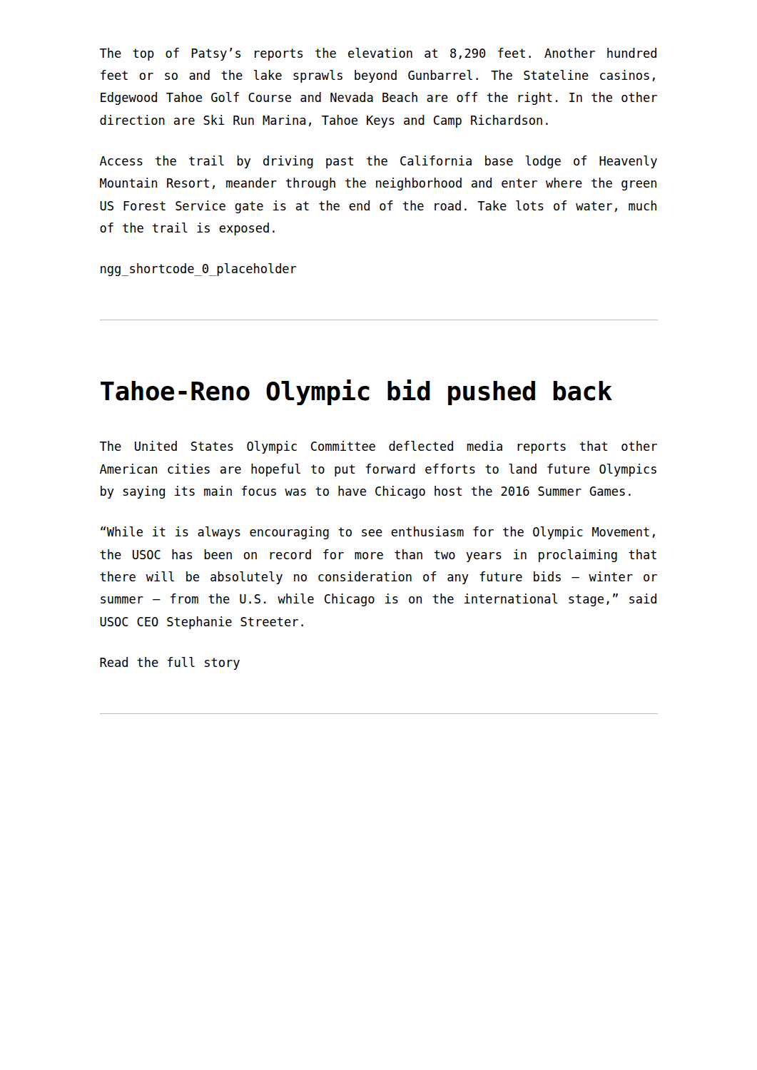The top of Patsy’s reports the elevation at 8,290 feet. Another hundred feet or so and the lake sprawls beyond Gunbarrel. The Stateline casinos, Edgewood Tahoe Golf Course and Nevada Beach are off the right. In the other direction are Ski Run Marina, Tahoe Keys and Camp Richardson.
Access the trail by driving past the California base lodge of Heavenly Mountain Resort, meander through the neighborhood and enter where the green US Forest Service gate is at the end of the road. Take lots of water, much of the trail is exposed.
ngg_shortcode_0_placeholder
Tahoe-Reno Olympic bid pushed back
The United States Olympic Committee deflected media reports that other American cities are hopeful to put forward efforts to land future Olympics by saying its main focus was to have Chicago host the 2016 Summer Games.
“While it is always encouraging to see enthusiasm for the Olympic Movement, the USOC has been on record for more than two years in proclaiming that there will be absolutely no consideration of any future bids — winter or summer — from the U.S. while Chicago is on the international stage,” said USOC CEO Stephanie Streeter.
Read the full story